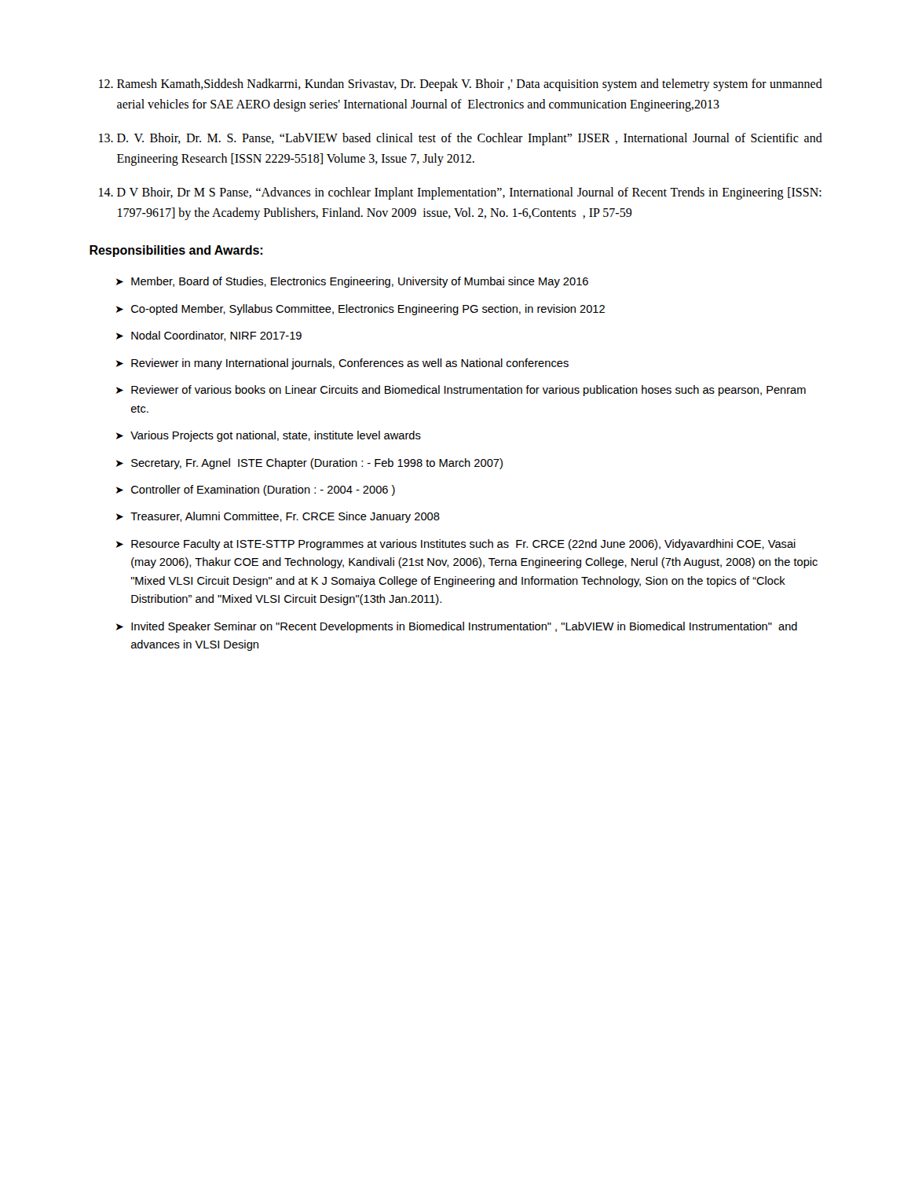Ramesh Kamath,Siddesh Nadkarrni, Kundan Srivastav, Dr. Deepak V. Bhoir ,' Data acquisition system and telemetry system for unmanned aerial vehicles for SAE AERO design series' International Journal of Electronics and communication Engineering,2013
D. V. Bhoir, Dr. M. S. Panse, “LabVIEW based clinical test of the Cochlear Implant” IJSER , International Journal of Scientific and Engineering Research [ISSN 2229-5518] Volume 3, Issue 7, July 2012.
D V Bhoir, Dr M S Panse, “Advances in cochlear Implant Implementation”, International Journal of Recent Trends in Engineering [ISSN: 1797-9617] by the Academy Publishers, Finland. Nov 2009 issue, Vol. 2, No. 1-6,Contents , IP 57-59
Responsibilities and Awards:
Member, Board of Studies, Electronics Engineering, University of Mumbai since May 2016
Co-opted Member, Syllabus Committee, Electronics Engineering PG section, in revision 2012
Nodal Coordinator, NIRF 2017-19
Reviewer in many International journals, Conferences as well as National conferences
Reviewer of various books on Linear Circuits and Biomedical Instrumentation for various publication hoses such as pearson, Penram etc.
Various Projects got national, state, institute level awards
Secretary, Fr. Agnel ISTE Chapter (Duration : - Feb 1998 to March 2007)
Controller of Examination (Duration : - 2004 - 2006 )
Treasurer, Alumni Committee, Fr. CRCE Since January 2008
Resource Faculty at ISTE-STTP Programmes at various Institutes such as Fr. CRCE (22nd June 2006), Vidyavardhini COE, Vasai (may 2006), Thakur COE and Technology, Kandivali (21st Nov, 2006), Terna Engineering College, Nerul (7th August, 2008) on the topic "Mixed VLSI Circuit Design" and at K J Somaiya College of Engineering and Information Technology, Sion on the topics of “Clock Distribution” and "Mixed VLSI Circuit Design"(13th Jan.2011).
Invited Speaker Seminar on "Recent Developments in Biomedical Instrumentation" , "LabVIEW in Biomedical Instrumentation" and advances in VLSI Design